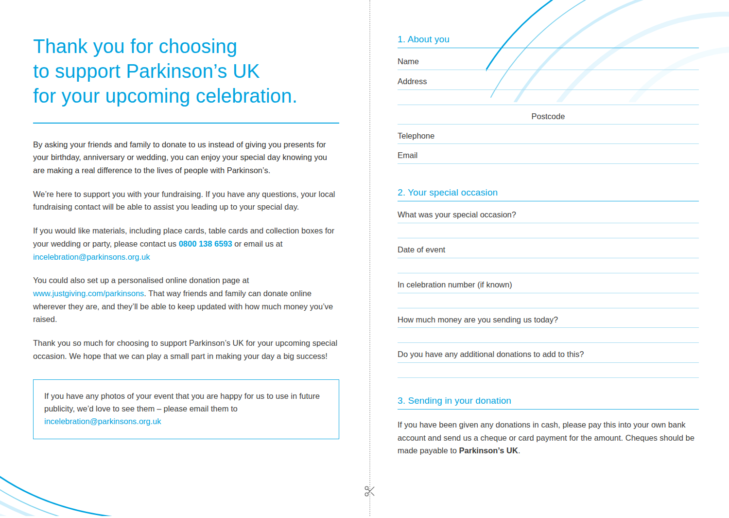Thank you for choosing
to support Parkinson’s UK
for your upcoming celebration.
By asking your friends and family to donate to us instead of giving you presents for your birthday, anniversary or wedding, you can enjoy your special day knowing you are making a real difference to the lives of people with Parkinson’s.
We’re here to support you with your fundraising. If you have any questions, your local fundraising contact will be able to assist you leading up to your special day.
If you would like materials, including place cards, table cards and collection boxes for your wedding or party, please contact us 0800 138 6593 or email us at incelebration@parkinsons.org.uk
You could also set up a personalised online donation page at www.justgiving.com/parkinsons. That way friends and family can donate online wherever they are, and they’ll be able to keep updated with how much money you’ve raised.
Thank you so much for choosing to support Parkinson’s UK for your upcoming special occasion. We hope that we can play a small part in making your day a big success!
If you have any photos of your event that you are happy for us to use in future publicity, we’d love to see them – please email them to incelebration@parkinsons.org.uk
1. About you
Name
Address
Postcode
Telephone
Email
2. Your special occasion
What was your special occasion?
Date of event
In celebration number (if known)
How much money are you sending us today?
Do you have any additional donations to add to this?
3. Sending in your donation
If you have been given any donations in cash, please pay this into your own bank account and send us a cheque or card payment for the amount. Cheques should be made payable to Parkinson’s UK.